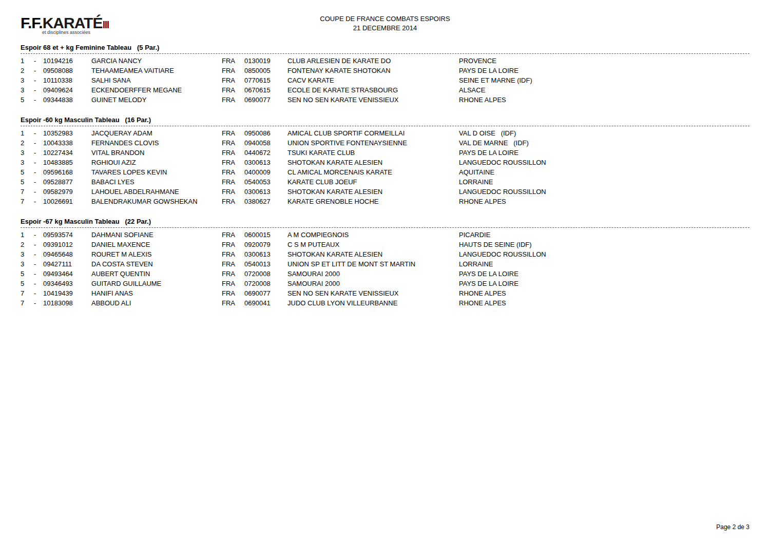F.F. KARATÉ
et disciplines associées
COUPE DE FRANCE COMBATS ESPOIRS
21 DECEMBRE 2014
Espoir 68 et + kg Feminine Tableau (5 Par.)
| 1 | - | 10194216 | GARCIA NANCY | FRA | 0130019 | CLUB ARLESIEN DE KARATE DO | PROVENCE |
| 2 | - | 09508088 | TEHAAMEAMEA VAITIARE | FRA | 0850005 | FONTENAY KARATE SHOTOKAN | PAYS DE LA LOIRE |
| 3 | - | 10110338 | SALHI SANA | FRA | 0770615 | CACV KARATE | SEINE ET MARNE (IDF) |
| 3 | - | 09409624 | ECKENDOERFFER MEGANE | FRA | 0670615 | ECOLE DE KARATE STRASBOURG | ALSACE |
| 5 | - | 09344838 | GUINET MELODY | FRA | 0690077 | SEN NO SEN KARATE VENISSIEUX | RHONE ALPES |
Espoir -60 kg Masculin Tableau (16 Par.)
| 1 | - | 10352983 | JACQUERAY ADAM | FRA | 0950086 | AMICAL CLUB SPORTIF CORMEILLAI | VAL D OISE (IDF) |
| 2 | - | 10043338 | FERNANDES CLOVIS | FRA | 0940058 | UNION SPORTIVE FONTENAYSIENNE | VAL DE MARNE (IDF) |
| 3 | - | 10227434 | VITAL BRANDON | FRA | 0440672 | TSUKI KARATE CLUB | PAYS DE LA LOIRE |
| 3 | - | 10483885 | RGHIOUI AZIZ | FRA | 0300613 | SHOTOKAN KARATE ALESIEN | LANGUEDOC ROUSSILLON |
| 5 | - | 09596168 | TAVARES LOPES KEVIN | FRA | 0400009 | CL AMICAL MORCENAIS KARATE | AQUITAINE |
| 5 | - | 09528877 | BABACI LYES | FRA | 0540053 | KARATE CLUB JOEUF | LORRAINE |
| 7 | - | 09582979 | LAHOUEL ABDELRAHMANE | FRA | 0300613 | SHOTOKAN KARATE ALESIEN | LANGUEDOC ROUSSILLON |
| 7 | - | 10026691 | BALENDRAKUMAR GOWSHEKAN | FRA | 0380627 | KARATE GRENOBLE HOCHE | RHONE ALPES |
Espoir -67 kg Masculin Tableau (22 Par.)
| 1 | - | 09593574 | DAHMANI SOFIANE | FRA | 0600015 | A M COMPIEGNOIS | PICARDIE |
| 2 | - | 09391012 | DANIEL MAXENCE | FRA | 0920079 | C S M PUTEAUX | HAUTS DE SEINE (IDF) |
| 3 | - | 09465648 | ROURET M ALEXIS | FRA | 0300613 | SHOTOKAN KARATE ALESIEN | LANGUEDOC ROUSSILLON |
| 3 | - | 09427111 | DA COSTA STEVEN | FRA | 0540013 | UNION SP ET LITT DE MONT ST MARTIN | LORRAINE |
| 5 | - | 09493464 | AUBERT QUENTIN | FRA | 0720008 | SAMOURAI 2000 | PAYS DE LA LOIRE |
| 5 | - | 09346493 | GUITARD GUILLAUME | FRA | 0720008 | SAMOURAI 2000 | PAYS DE LA LOIRE |
| 7 | - | 10419439 | HANIFI ANAS | FRA | 0690077 | SEN NO SEN KARATE VENISSIEUX | RHONE ALPES |
| 7 | - | 10183098 | ABBOUD ALI | FRA | 0690041 | JUDO CLUB LYON VILLEURBANNE | RHONE ALPES |
Page 2 de 3